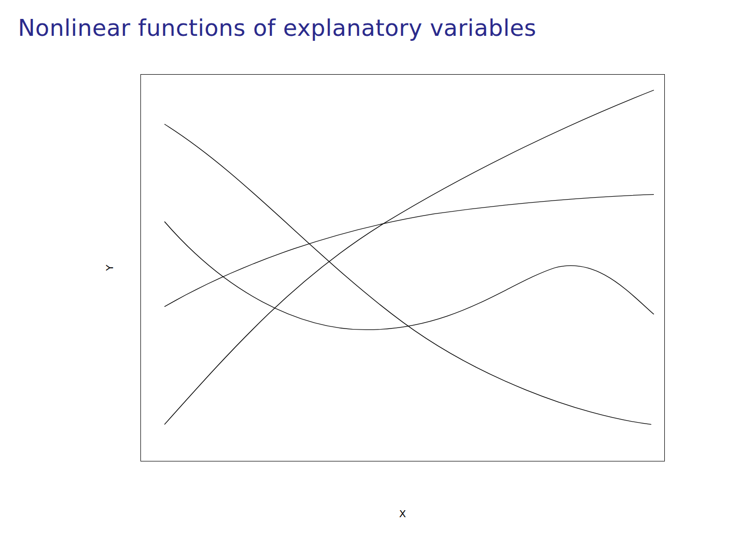Nonlinear functions of explanatory variables
Y
X